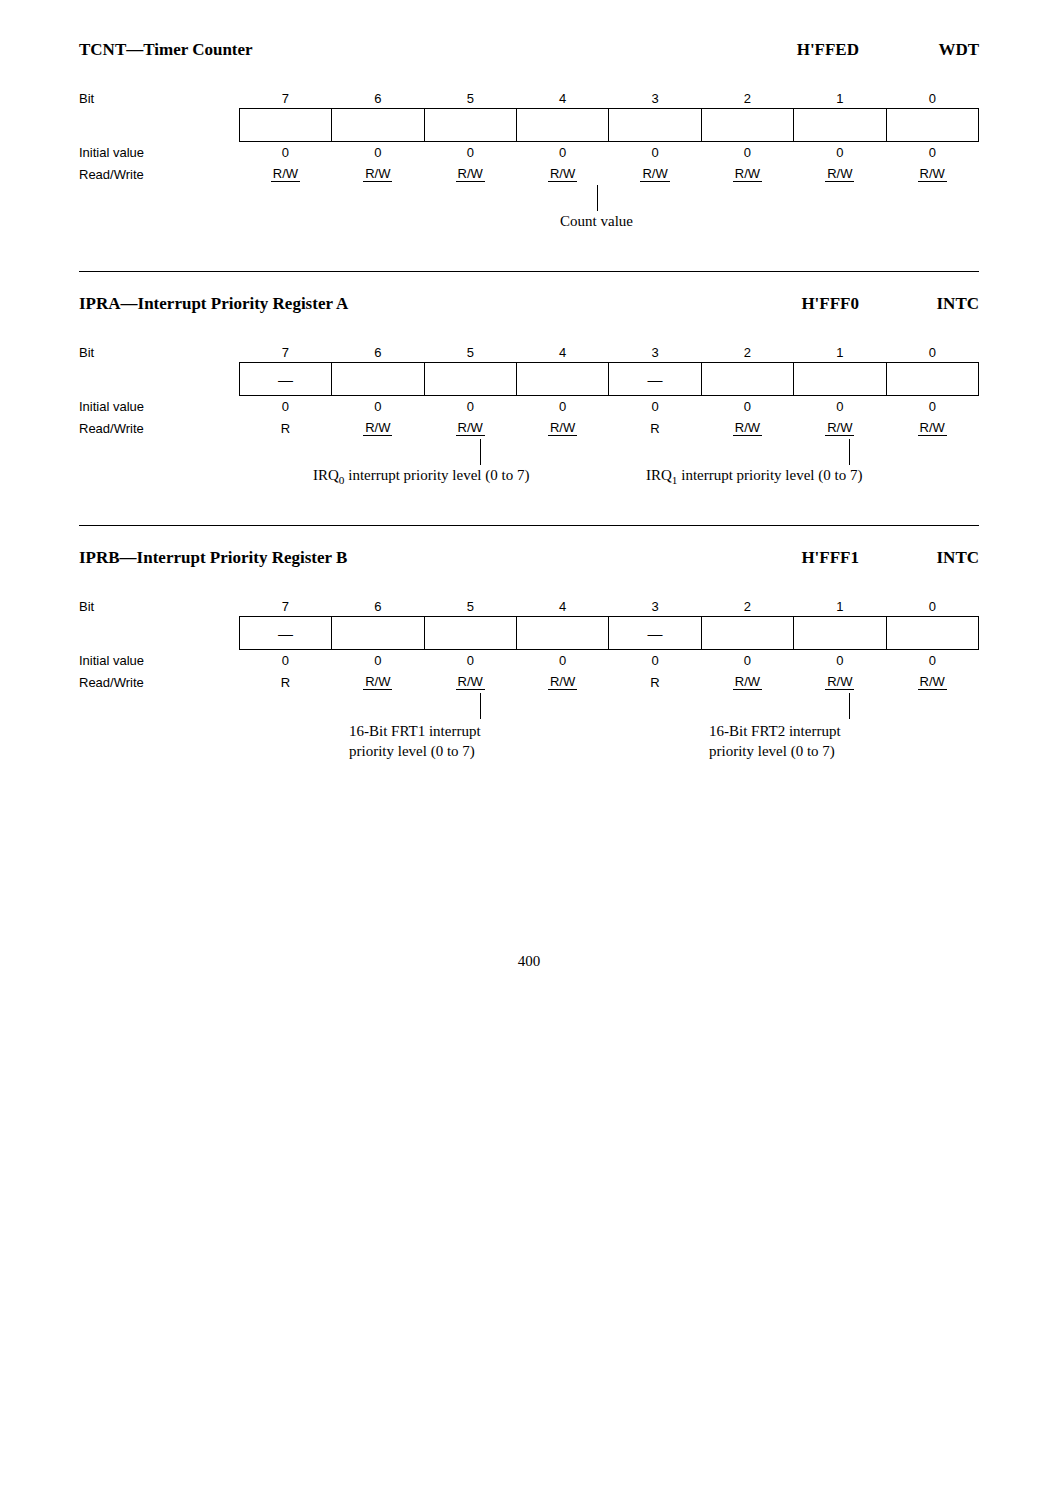TCNT—Timer Counter H'FFED WDT
| Bit | 7 | 6 | 5 | 4 | 3 | 2 | 1 | 0 |
| Initial value | 0 | 0 | 0 | 0 | 0 | 0 | 0 | 0 |
| Read/Write | R/W | R/W | R/W | R/W | R/W | R/W | R/W | R/W |
Count value
IPRA—Interrupt Priority Register A H'FFF0 INTC
| Bit | 7 | 6 | 5 | 4 | 3 | 2 | 1 | 0 |
| | — | | | | — | | | |
| Initial value | 0 | 0 | 0 | 0 | 0 | 0 | 0 | 0 |
| Read/Write | R | R/W | R/W | R/W | R | R/W | R/W | R/W |
IRQ0 interrupt priority level (0 to 7)
IRQ1 interrupt priority level (0 to 7)
IPRB—Interrupt Priority Register B H'FFF1 INTC
| Bit | 7 | 6 | 5 | 4 | 3 | 2 | 1 | 0 |
| | — | | | | — | | | |
| Initial value | 0 | 0 | 0 | 0 | 0 | 0 | 0 | 0 |
| Read/Write | R | R/W | R/W | R/W | R | R/W | R/W | R/W |
16-Bit FRT1 interrupt
priority level (0 to 7)
16-Bit FRT2 interrupt
priority level (0 to 7)
400